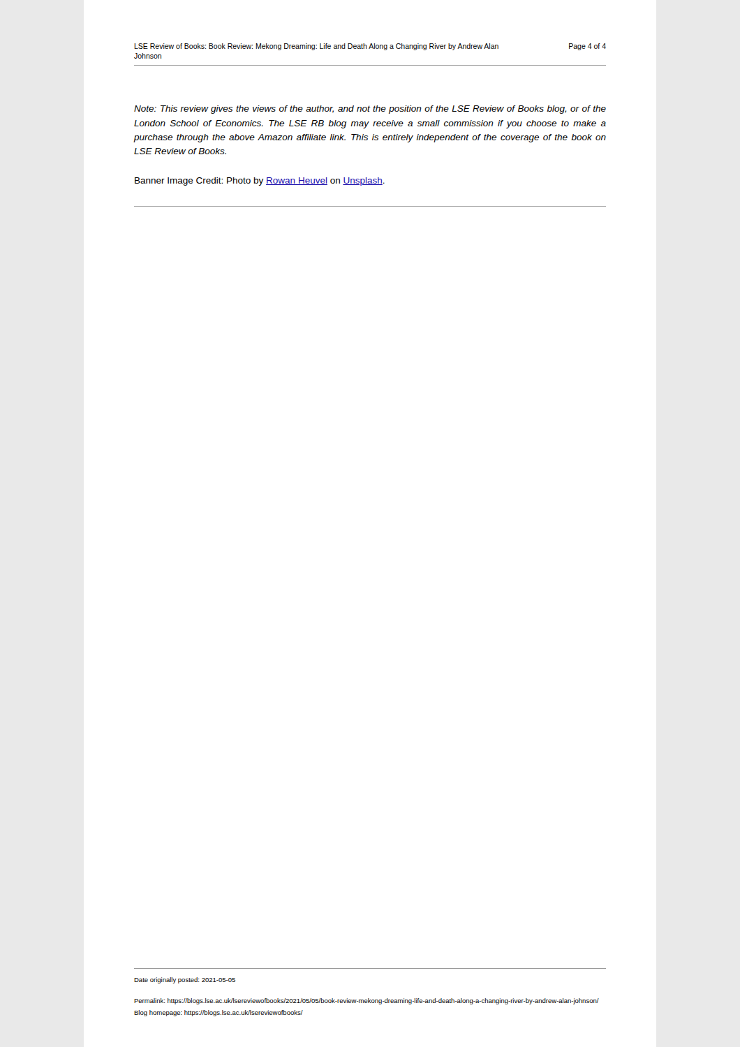LSE Review of Books: Book Review: Mekong Dreaming: Life and Death Along a Changing River by Andrew Alan Johnson
Page 4 of 4
Note: This review gives the views of the author, and not the position of the LSE Review of Books blog, or of the London School of Economics. The LSE RB blog may receive a small commission if you choose to make a purchase through the above Amazon affiliate link. This is entirely independent of the coverage of the book on LSE Review of Books.
Banner Image Credit: Photo by Rowan Heuvel on Unsplash.
Date originally posted: 2021-05-05
Permalink: https://blogs.lse.ac.uk/lsereviewofbooks/2021/05/05/book-review-mekong-dreaming-life-and-death-along-a-changing-river-by-andrew-alan-johnson/
Blog homepage: https://blogs.lse.ac.uk/lsereviewofbooks/